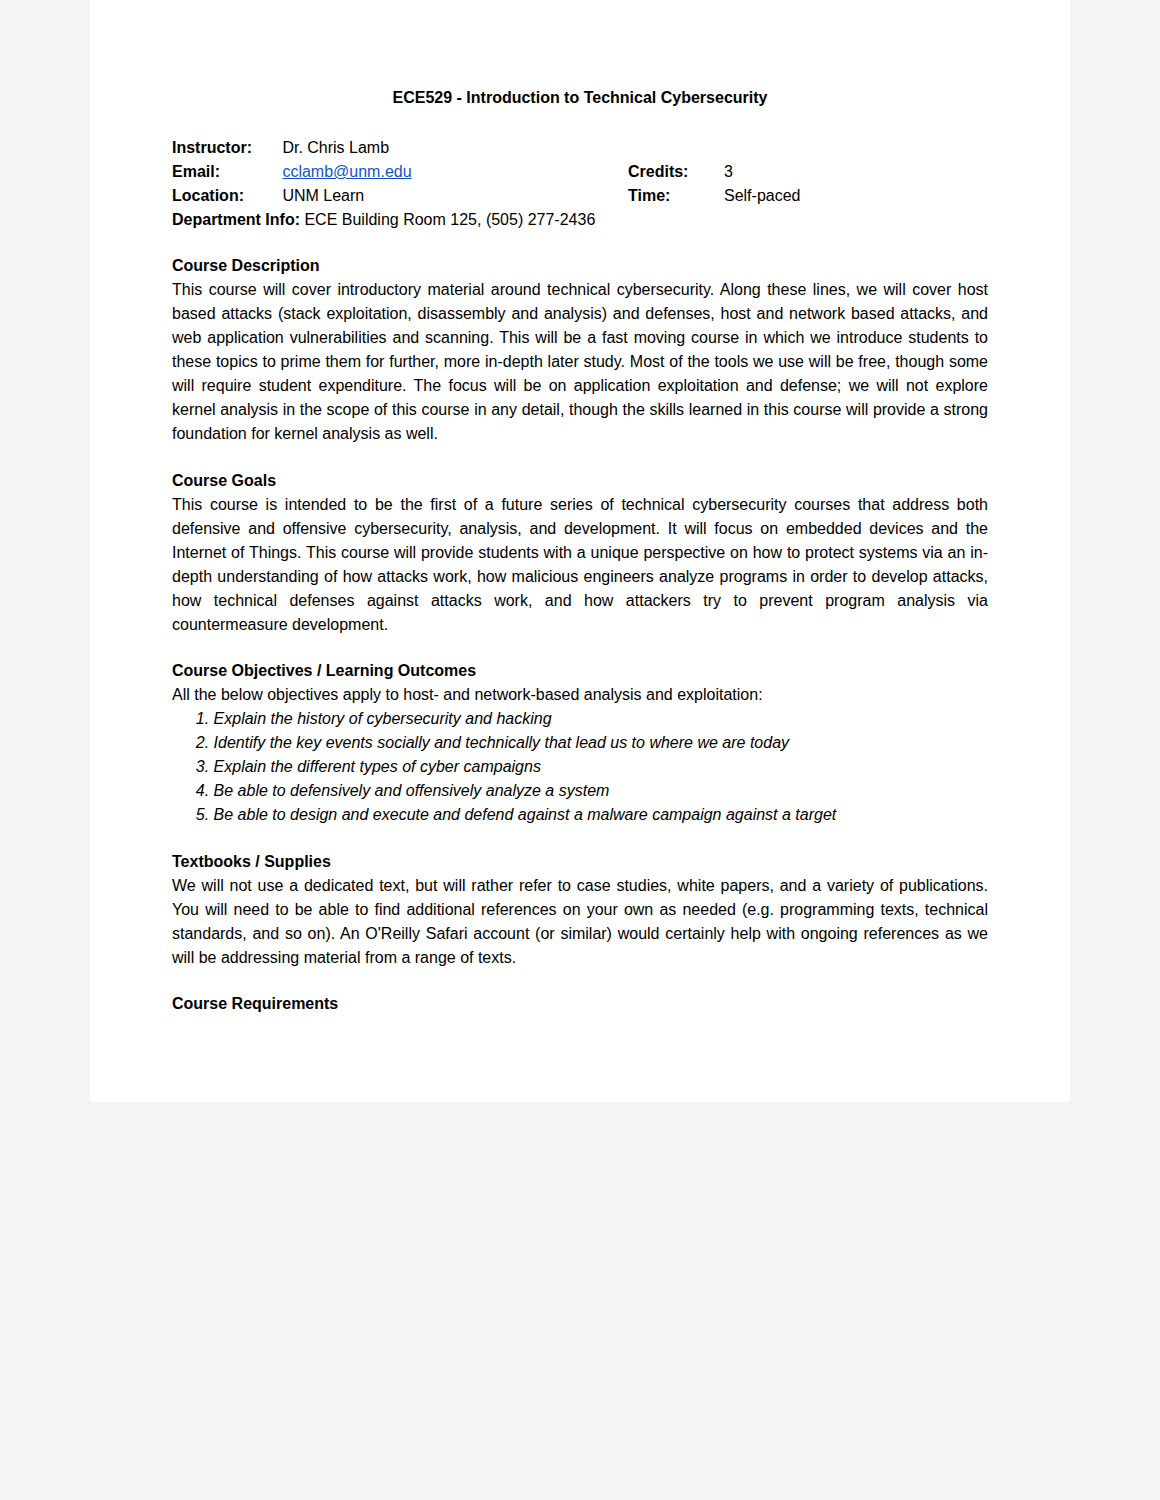ECE529 - Introduction to Technical Cybersecurity
| Instructor: | Dr. Chris Lamb | | |
| Email: | cclamb@unm.edu | Credits: | 3 |
| Location: | UNM Learn | Time: | Self-paced |
Department Info: ECE Building Room 125, (505) 277-2436
Course Description
This course will cover introductory material around technical cybersecurity. Along these lines, we will cover host based attacks (stack exploitation, disassembly and analysis) and defenses, host and network based attacks, and web application vulnerabilities and scanning. This will be a fast moving course in which we introduce students to these topics to prime them for further, more in-depth later study. Most of the tools we use will be free, though some will require student expenditure. The focus will be on application exploitation and defense; we will not explore kernel analysis in the scope of this course in any detail, though the skills learned in this course will provide a strong foundation for kernel analysis as well.
Course Goals
This course is intended to be the first of a future series of technical cybersecurity courses that address both defensive and offensive cybersecurity, analysis, and development. It will focus on embedded devices and the Internet of Things. This course will provide students with a unique perspective on how to protect systems via an in-depth understanding of how attacks work, how malicious engineers analyze programs in order to develop attacks, how technical defenses against attacks work, and how attackers try to prevent program analysis via countermeasure development.
Course Objectives / Learning Outcomes
All the below objectives apply to host- and network-based analysis and exploitation:
Explain the history of cybersecurity and hacking
Identify the key events socially and technically that lead us to where we are today
Explain the different types of cyber campaigns
Be able to defensively and offensively analyze a system
Be able to design and execute and defend against a malware campaign against a target
Textbooks / Supplies
We will not use a dedicated text, but will rather refer to case studies, white papers, and a variety of publications. You will need to be able to find additional references on your own as needed (e.g. programming texts, technical standards, and so on). An O'Reilly Safari account (or similar) would certainly help with ongoing references as we will be addressing material from a range of texts.
Course Requirements